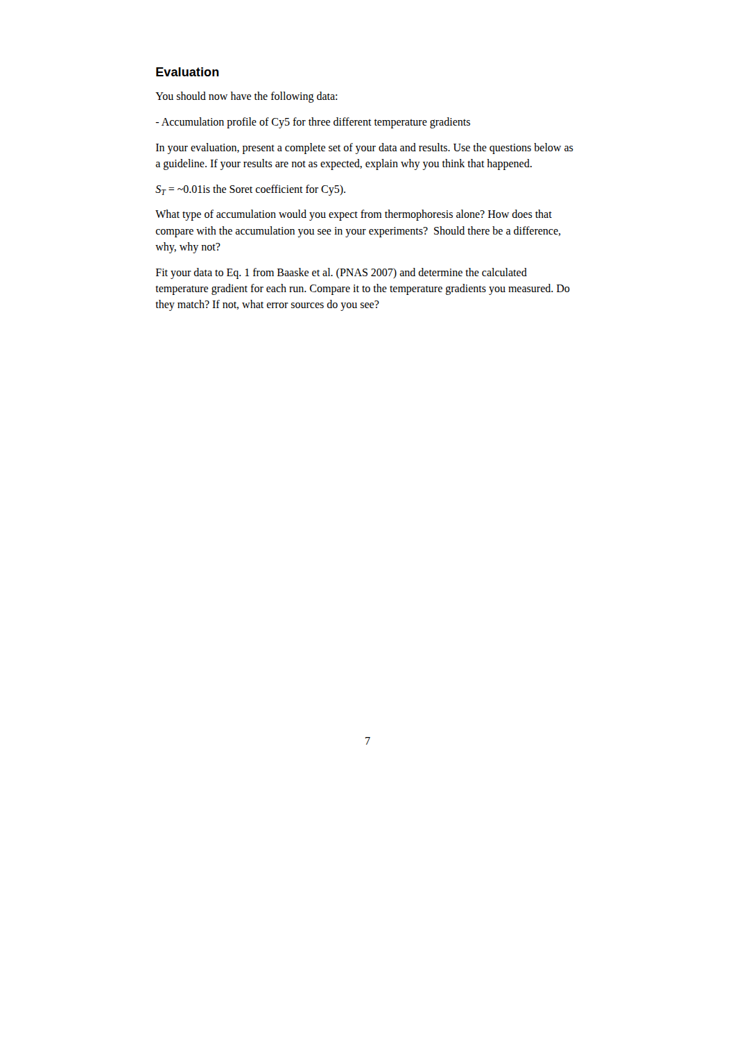Evaluation
You should now have the following data:
- Accumulation profile of Cy5 for three different temperature gradients
In your evaluation, present a complete set of your data and results. Use the questions below as a guideline. If your results are not as expected, explain why you think that happened.
ST = ~0.01is the Soret coefficient for Cy5).
What type of accumulation would you expect from thermophoresis alone? How does that compare with the accumulation you see in your experiments? Should there be a difference, why, why not?
Fit your data to Eq. 1 from Baaske et al. (PNAS 2007) and determine the calculated temperature gradient for each run. Compare it to the temperature gradients you measured. Do they match? If not, what error sources do you see?
7